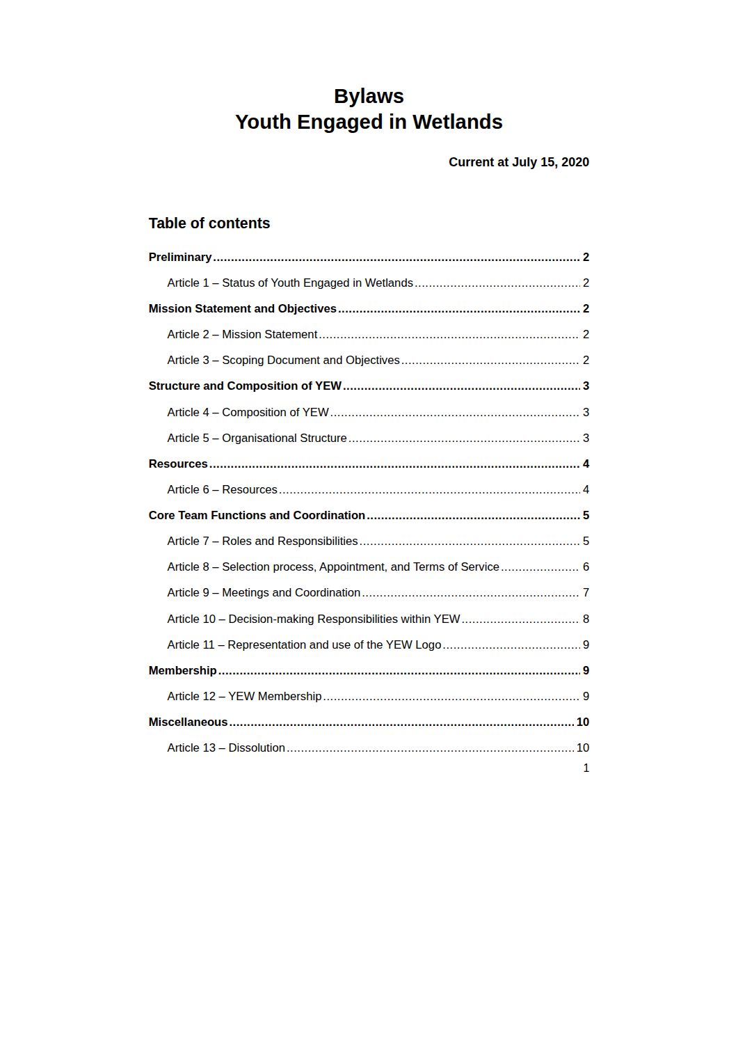BylawsYouth Engaged in Wetlands
Current at July 15, 2020
Table of contents
Preliminary ................................................................................................................. 2
Article 1 – Status of Youth Engaged in Wetlands ............................................................ 2
Mission Statement and Objectives ..................................................................................... 2
Article 2 – Mission Statement ........................................................................................... 2
Article 3 – Scoping Document and Objectives ..................................................................... 2
Structure and Composition of YEW ................................................................................. 3
Article 4 – Composition of YEW ......................................................................................... 3
Article 5 – Organisational Structure ................................................................................. 3
Resources ..................................................................................................................... 4
Article 6 – Resources ......................................................................................................... 4
Core Team Functions and Coordination ......................................................................... 5
Article 7 – Roles and Responsibilities .............................................................................. 5
Article 8 – Selection process, Appointment, and Terms of Service ................................... 6
Article 9 – Meetings and Coordination .............................................................................. 7
Article 10 – Decision-making Responsibilities within YEW ............................................... 8
Article 11 – Representation and use of the YEW Logo ..................................................... 9
Membership ................................................................................................................... 9
Article 12 – YEW Membership ........................................................................................... 9
Miscellaneous ............................................................................................................. 10
Article 13 – Dissolution ................................................................................................. 10
1